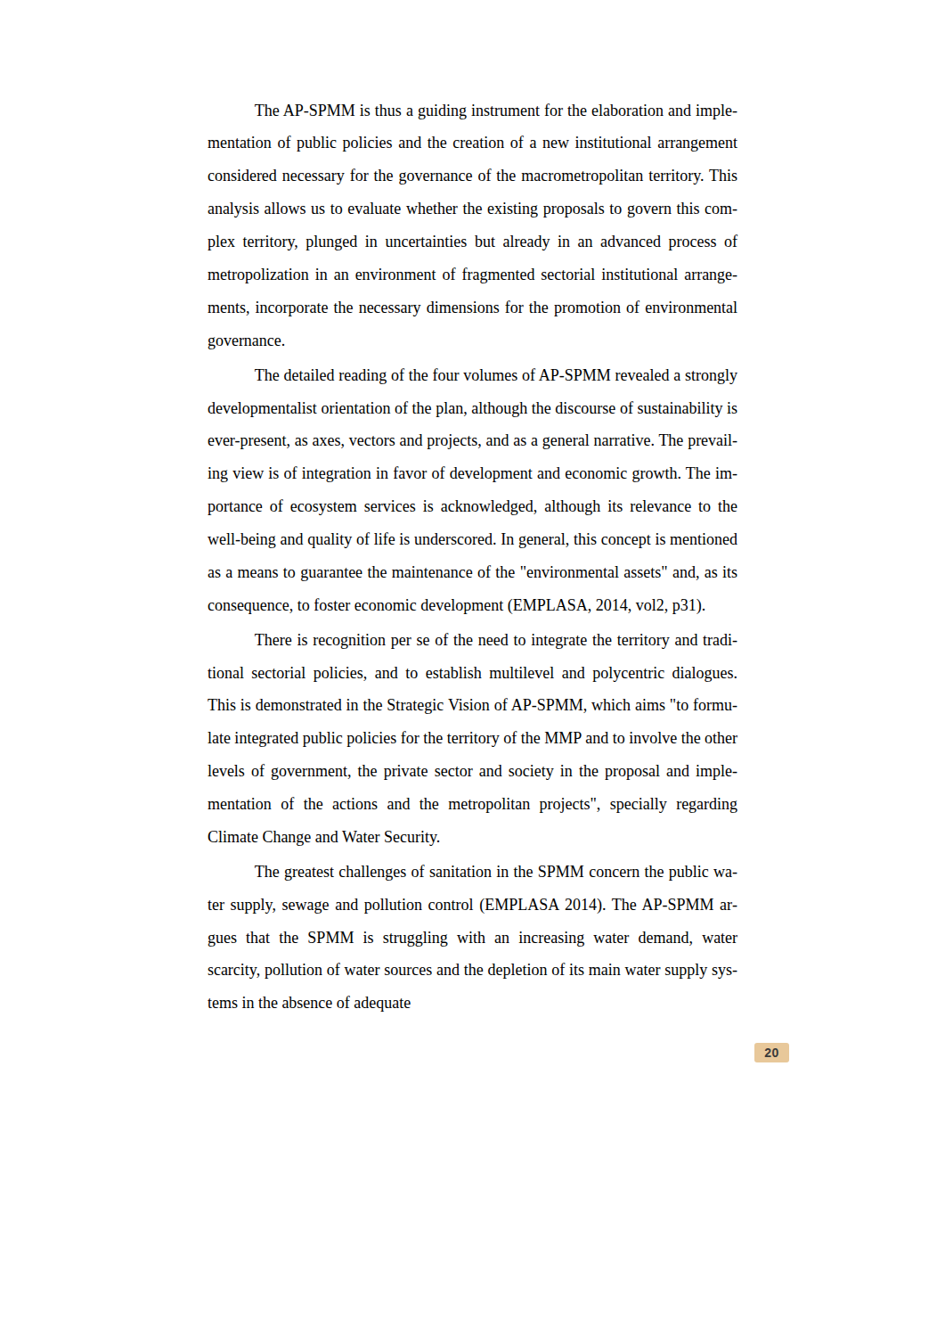The AP-SPMM is thus a guiding instrument for the elaboration and implementation of public policies and the creation of a new institutional arrangement considered necessary for the governance of the macrometropolitan territory. This analysis allows us to evaluate whether the existing proposals to govern this complex territory, plunged in uncertainties but already in an advanced process of metropolization in an environment of fragmented sectorial institutional arrangements, incorporate the necessary dimensions for the promotion of environmental governance.
The detailed reading of the four volumes of AP-SPMM revealed a strongly developmentalist orientation of the plan, although the discourse of sustainability is ever-present, as axes, vectors and projects, and as a general narrative. The prevailing view is of integration in favor of development and economic growth. The importance of ecosystem services is acknowledged, although its relevance to the well-being and quality of life is underscored. In general, this concept is mentioned as a means to guarantee the maintenance of the "environmental assets" and, as its consequence, to foster economic development (EMPLASA, 2014, vol2, p31).
There is recognition per se of the need to integrate the territory and traditional sectorial policies, and to establish multilevel and polycentric dialogues. This is demonstrated in the Strategic Vision of AP-SPMM, which aims "to formulate integrated public policies for the territory of the MMP and to involve the other levels of government, the private sector and society in the proposal and implementation of the actions and the metropolitan projects", specially regarding Climate Change and Water Security.
The greatest challenges of sanitation in the SPMM concern the public water supply, sewage and pollution control (EMPLASA 2014). The AP-SPMM argues that the SPMM is struggling with an increasing water demand, water scarcity, pollution of water sources and the depletion of its main water supply systems in the absence of adequate
20